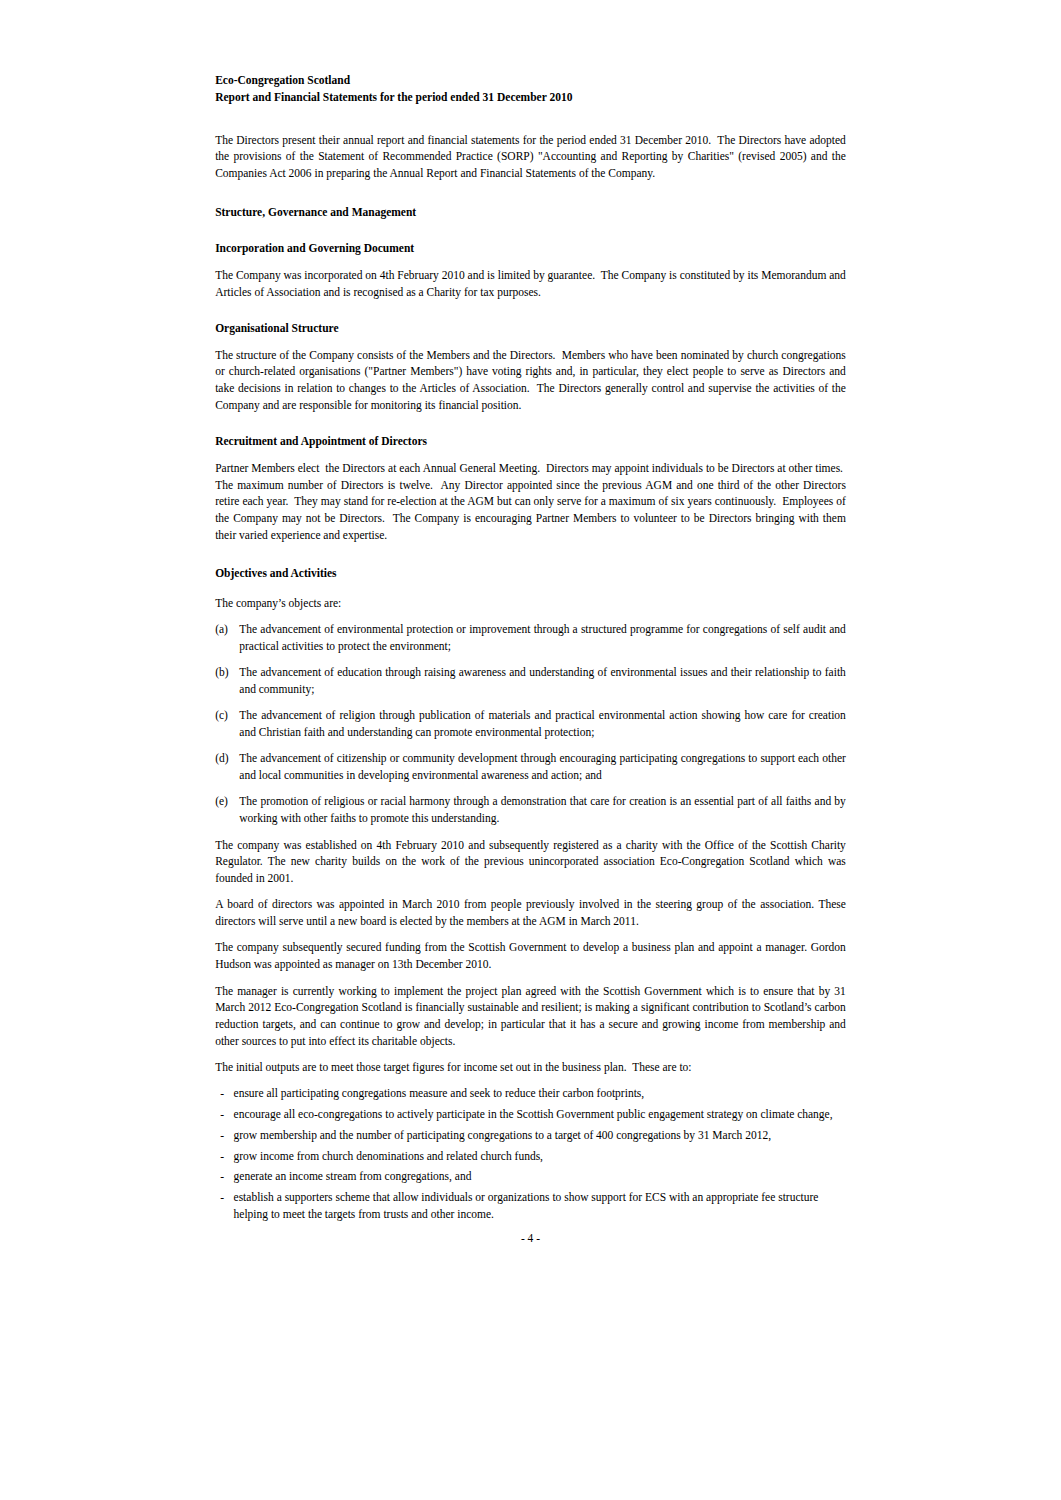Eco-Congregation Scotland Report and Financial Statements for the period ended 31 December 2010
The Directors present their annual report and financial statements for the period ended 31 December 2010. The Directors have adopted the provisions of the Statement of Recommended Practice (SORP) "Accounting and Reporting by Charities" (revised 2005) and the Companies Act 2006 in preparing the Annual Report and Financial Statements of the Company.
Structure, Governance and Management
Incorporation and Governing Document
The Company was incorporated on 4th February 2010 and is limited by guarantee. The Company is constituted by its Memorandum and Articles of Association and is recognised as a Charity for tax purposes.
Organisational Structure
The structure of the Company consists of the Members and the Directors. Members who have been nominated by church congregations or church-related organisations ("Partner Members") have voting rights and, in particular, they elect people to serve as Directors and take decisions in relation to changes to the Articles of Association. The Directors generally control and supervise the activities of the Company and are responsible for monitoring its financial position.
Recruitment and Appointment of Directors
Partner Members elect the Directors at each Annual General Meeting. Directors may appoint individuals to be Directors at other times. The maximum number of Directors is twelve. Any Director appointed since the previous AGM and one third of the other Directors retire each year. They may stand for re-election at the AGM but can only serve for a maximum of six years continuously. Employees of the Company may not be Directors. The Company is encouraging Partner Members to volunteer to be Directors bringing with them their varied experience and expertise.
Objectives and Activities
The company’s objects are:
(a) The advancement of environmental protection or improvement through a structured programme for congregations of self audit and practical activities to protect the environment;
(b) The advancement of education through raising awareness and understanding of environmental issues and their relationship to faith and community;
(c) The advancement of religion through publication of materials and practical environmental action showing how care for creation and Christian faith and understanding can promote environmental protection;
(d) The advancement of citizenship or community development through encouraging participating congregations to support each other and local communities in developing environmental awareness and action; and
(e) The promotion of religious or racial harmony through a demonstration that care for creation is an essential part of all faiths and by working with other faiths to promote this understanding.
The company was established on 4th February 2010 and subsequently registered as a charity with the Office of the Scottish Charity Regulator. The new charity builds on the work of the previous unincorporated association Eco-Congregation Scotland which was founded in 2001.
A board of directors was appointed in March 2010 from people previously involved in the steering group of the association. These directors will serve until a new board is elected by the members at the AGM in March 2011.
The company subsequently secured funding from the Scottish Government to develop a business plan and appoint a manager. Gordon Hudson was appointed as manager on 13th December 2010.
The manager is currently working to implement the project plan agreed with the Scottish Government which is to ensure that by 31 March 2012 Eco-Congregation Scotland is financially sustainable and resilient; is making a significant contribution to Scotland’s carbon reduction targets, and can continue to grow and develop; in particular that it has a secure and growing income from membership and other sources to put into effect its charitable objects.
The initial outputs are to meet those target figures for income set out in the business plan. These are to:
ensure all participating congregations measure and seek to reduce their carbon footprints,
encourage all eco-congregations to actively participate in the Scottish Government public engagement strategy on climate change,
grow membership and the number of participating congregations to a target of 400 congregations by 31 March 2012,
grow income from church denominations and related church funds,
generate an income stream from congregations, and
establish a supporters scheme that allow individuals or organizations to show support for ECS with an appropriate fee structure helping to meet the targets from trusts and other income.
- 4 -